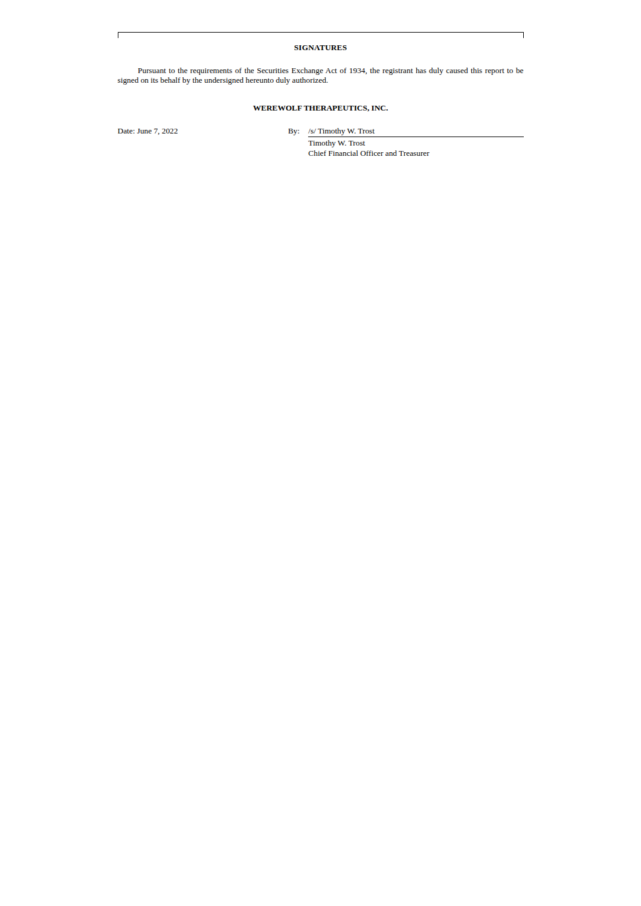SIGNATURES
Pursuant to the requirements of the Securities Exchange Act of 1934, the registrant has duly caused this report to be signed on its behalf by the undersigned hereunto duly authorized.
WEREWOLF THERAPEUTICS, INC.
| Date: June 7, 2022 | By: | /s/ Timothy W. Trost Timothy W. Trost Chief Financial Officer and Treasurer |